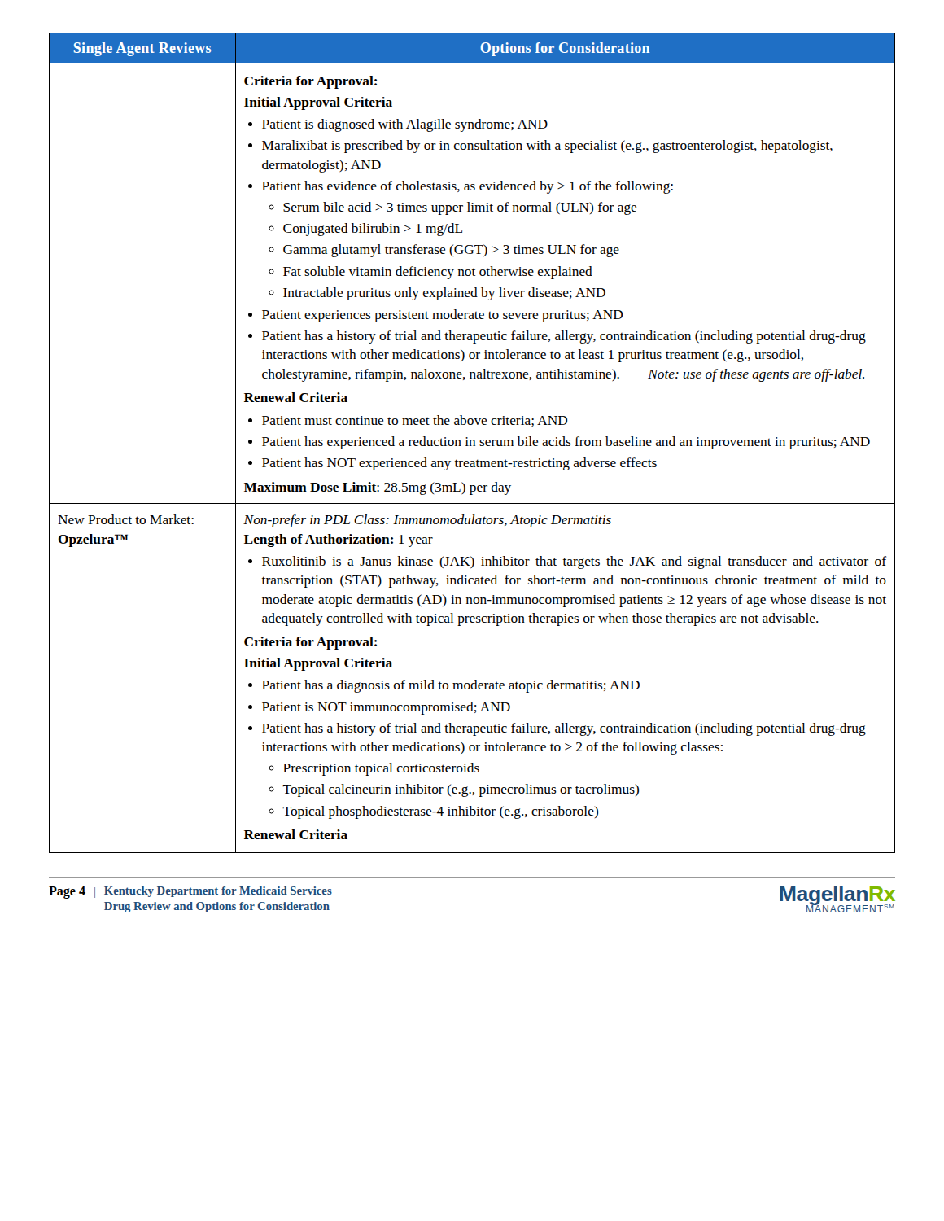| Single Agent Reviews | Options for Consideration |
| --- | --- |
| | Criteria for Approval: Initial Approval Criteria Patient is diagnosed with Alagille syndrome; AND Maralixibat is prescribed by or in consultation with a specialist (e.g., gastroenterologist, hepatologist, dermatologist); AND Patient has evidence of cholestasis, as evidenced by ≥ 1 of the following: Serum bile acid > 3 times upper limit of normal (ULN) for age Conjugated bilirubin > 1 mg/dL Gamma glutamyl transferase (GGT) > 3 times ULN for age Fat soluble vitamin deficiency not otherwise explained Intractable pruritus only explained by liver disease; AND Patient experiences persistent moderate to severe pruritus; AND Patient has a history of trial and therapeutic failure, allergy, contraindication (including potential drug-drug interactions with other medications) or intolerance to at least 1 pruritus treatment (e.g., ursodiol, cholestyramine, rifampin, naloxone, naltrexone, antihistamine). Note: use of these agents are off-label. Renewal Criteria Patient must continue to meet the above criteria; AND Patient has experienced a reduction in serum bile acids from baseline and an improvement in pruritus; AND Patient has NOT experienced any treatment-restricting adverse effects Maximum Dose Limit : 28.5mg (3mL) per day |
| New Product to Market: Opzelura™ | Non-prefer in PDL Class: Immunomodulators, Atopic Dermatitis Length of Authorization: 1 year Ruxolitinib is a Janus kinase (JAK) inhibitor that targets the JAK and signal transducer and activator of transcription (STAT) pathway, indicated for short-term and non-continuous chronic treatment of mild to moderate atopic dermatitis (AD) in non-immunocompromised patients ≥ 12 years of age whose disease is not adequately controlled with topical prescription therapies or when those therapies are not advisable. Criteria for Approval: Initial Approval Criteria Patient has a diagnosis of mild to moderate atopic dermatitis; AND Patient is NOT immunocompromised; AND Patient has a history of trial and therapeutic failure, allergy, contraindication (including potential drug-drug interactions with other medications) or intolerance to ≥ 2 of the following classes: Prescription topical corticosteroids Topical calcineurin inhibitor (e.g., pimecrolimus or tacrolimus) Topical phosphodiesterase-4 inhibitor (e.g., crisaborole) Renewal Criteria |
Page 4|Kentucky Department for Medicaid Services
Drug Review and Options for Consideration
MagellanRx
MANAGEMENTSM